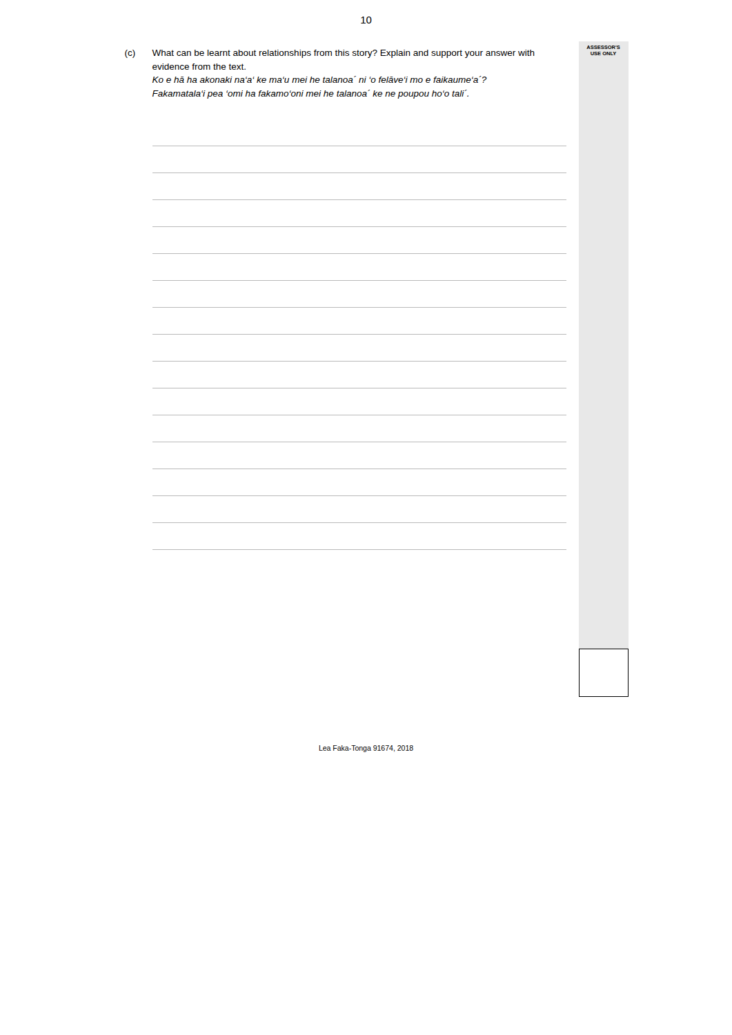10
ASSESSOR'S
USE ONLY
(c)
What can be learnt about relationships from this story? Explain and support your answer with evidence from the text.
Ko e hā ha akonaki na‘a‘ ke ma‘u mei he talanoa´ ni ‘o felāve‘i mo e faikaume‘a´?
Fakamatala‘i pea ‘omi ha fakamo‘oni mei he talanoa´ ke ne poupou ho‘o tali´.
Lea Faka-Tonga 91674, 2018